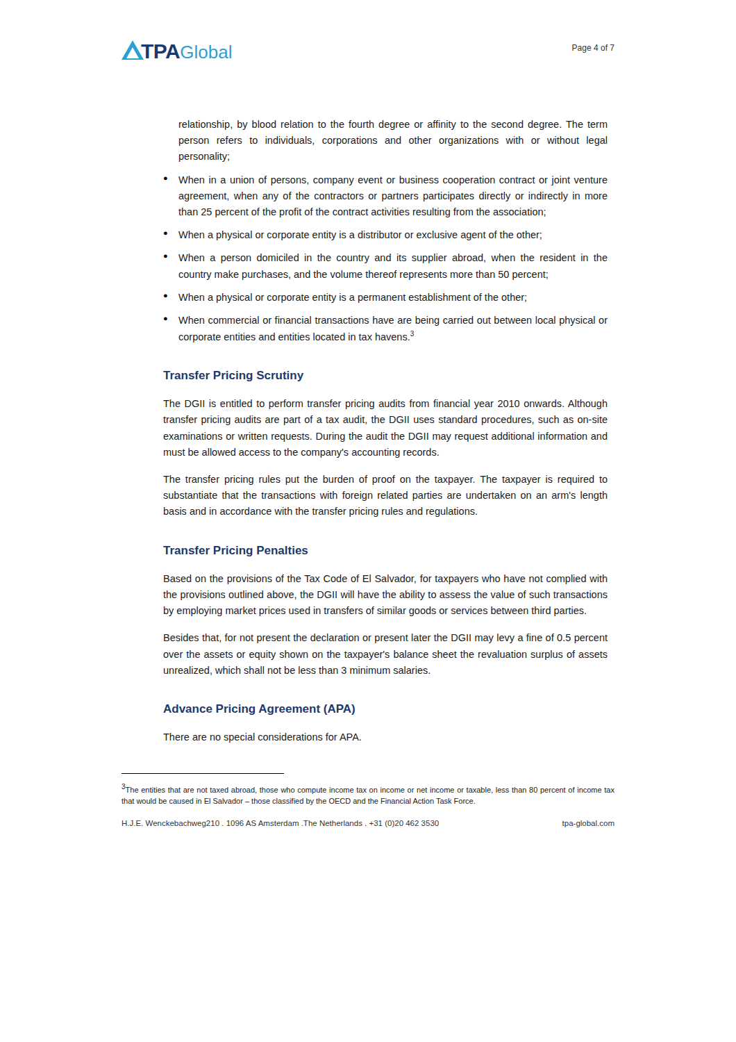TPA Global
Page 4 of 7
relationship, by blood relation to the fourth degree or affinity to the second degree. The term person refers to individuals, corporations and other organizations with or without legal personality;
When in a union of persons, company event or business cooperation contract or joint venture agreement, when any of the contractors or partners participates directly or indirectly in more than 25 percent of the profit of the contract activities resulting from the association;
When a physical or corporate entity is a distributor or exclusive agent of the other;
When a person domiciled in the country and its supplier abroad, when the resident in the country make purchases, and the volume thereof represents more than 50 percent;
When a physical or corporate entity is a permanent establishment of the other;
When commercial or financial transactions have are being carried out between local physical or corporate entities and entities located in tax havens.3
Transfer Pricing Scrutiny
The DGII is entitled to perform transfer pricing audits from financial year 2010 onwards. Although transfer pricing audits are part of a tax audit, the DGII uses standard procedures, such as on-site examinations or written requests. During the audit the DGII may request additional information and must be allowed access to the company's accounting records.
The transfer pricing rules put the burden of proof on the taxpayer. The taxpayer is required to substantiate that the transactions with foreign related parties are undertaken on an arm's length basis and in accordance with the transfer pricing rules and regulations.
Transfer Pricing Penalties
Based on the provisions of the Tax Code of El Salvador, for taxpayers who have not complied with the provisions outlined above, the DGII will have the ability to assess the value of such transactions by employing market prices used in transfers of similar goods or services between third parties.
Besides that, for not present the declaration or present later the DGII may levy a fine of 0.5 percent over the assets or equity shown on the taxpayer's balance sheet the revaluation surplus of assets unrealized, which shall not be less than 3 minimum salaries.
Advance Pricing Agreement (APA)
There are no special considerations for APA.
3The entities that are not taxed abroad, those who compute income tax on income or net income or taxable, less than 80 percent of income tax that would be caused in El Salvador – those classified by the OECD and the Financial Action Task Force.
H.J.E. Wenckebachweg210 . 1096 AS Amsterdam .The Netherlands . +31 (0)20 462 3530 tpa-global.com